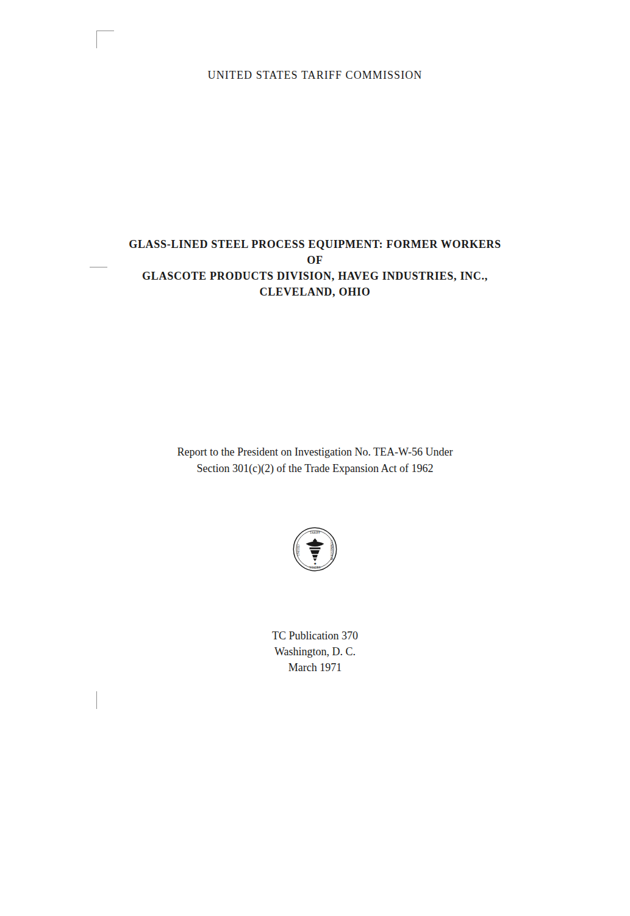UNITED STATES TARIFF COMMISSION
GLASS-LINED STEEL PROCESS EQUIPMENT: FORMER WORKERS OF GLASCOTE PRODUCTS DIVISION, HAVEG INDUSTRIES, INC., CLEVELAND, OHIO
Report to the President on Investigation No. TEA-W-56 Under Section 301(c)(2) of the Trade Expansion Act of 1962
TARIFF UNITED COMMISSION STATES ★
TC Publication 370 Washington, D. C. March 1971